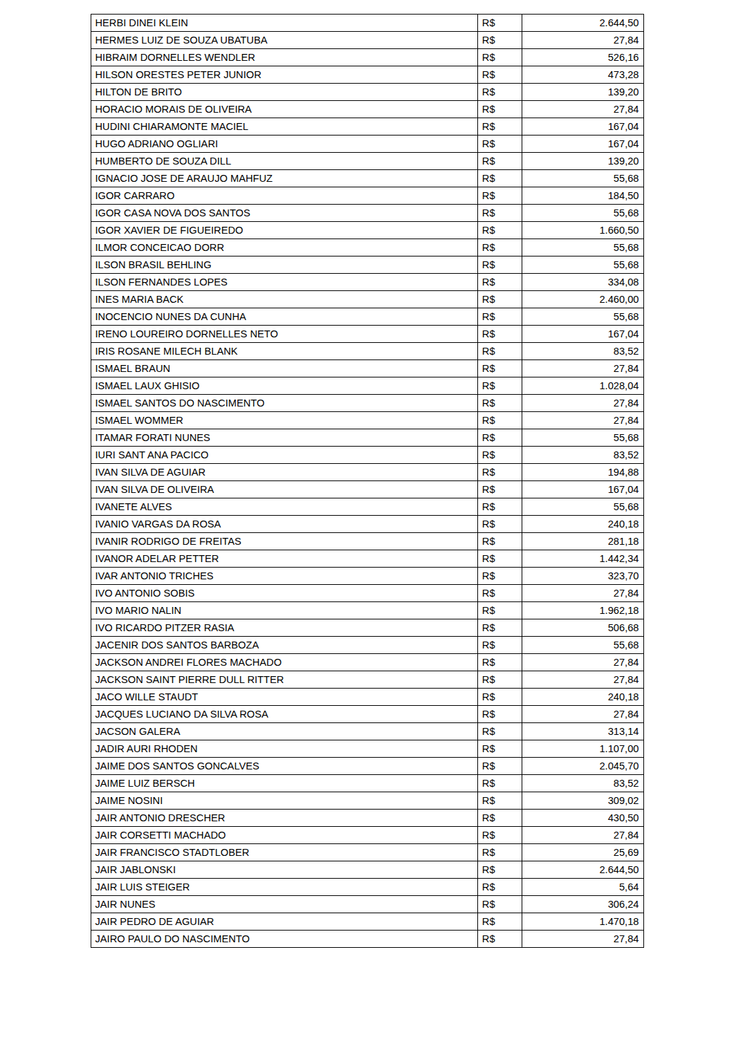| HERBI DINEI KLEIN | R$ | 2.644,50 |
| HERMES LUIZ DE SOUZA UBATUBA | R$ | 27,84 |
| HIBRAIM DORNELLES WENDLER | R$ | 526,16 |
| HILSON ORESTES PETER JUNIOR | R$ | 473,28 |
| HILTON DE BRITO | R$ | 139,20 |
| HORACIO MORAIS DE OLIVEIRA | R$ | 27,84 |
| HUDINI CHIARAMONTE MACIEL | R$ | 167,04 |
| HUGO ADRIANO OGLIARI | R$ | 167,04 |
| HUMBERTO DE SOUZA DILL | R$ | 139,20 |
| IGNACIO JOSE DE ARAUJO MAHFUZ | R$ | 55,68 |
| IGOR CARRARO | R$ | 184,50 |
| IGOR CASA NOVA DOS SANTOS | R$ | 55,68 |
| IGOR XAVIER DE FIGUEIREDO | R$ | 1.660,50 |
| ILMOR CONCEICAO DORR | R$ | 55,68 |
| ILSON BRASIL BEHLING | R$ | 55,68 |
| ILSON FERNANDES LOPES | R$ | 334,08 |
| INES MARIA BACK | R$ | 2.460,00 |
| INOCENCIO NUNES DA CUNHA | R$ | 55,68 |
| IRENO LOUREIRO DORNELLES NETO | R$ | 167,04 |
| IRIS ROSANE MILECH BLANK | R$ | 83,52 |
| ISMAEL BRAUN | R$ | 27,84 |
| ISMAEL LAUX GHISIO | R$ | 1.028,04 |
| ISMAEL SANTOS DO NASCIMENTO | R$ | 27,84 |
| ISMAEL WOMMER | R$ | 27,84 |
| ITAMAR FORATI NUNES | R$ | 55,68 |
| IURI SANT ANA PACICO | R$ | 83,52 |
| IVAN SILVA DE AGUIAR | R$ | 194,88 |
| IVAN SILVA DE OLIVEIRA | R$ | 167,04 |
| IVANETE ALVES | R$ | 55,68 |
| IVANIO VARGAS DA ROSA | R$ | 240,18 |
| IVANIR RODRIGO DE FREITAS | R$ | 281,18 |
| IVANOR ADELAR PETTER | R$ | 1.442,34 |
| IVAR ANTONIO TRICHES | R$ | 323,70 |
| IVO ANTONIO SOBIS | R$ | 27,84 |
| IVO MARIO NALIN | R$ | 1.962,18 |
| IVO RICARDO PITZER RASIA | R$ | 506,68 |
| JACENIR DOS SANTOS BARBOZA | R$ | 55,68 |
| JACKSON ANDREI FLORES MACHADO | R$ | 27,84 |
| JACKSON SAINT PIERRE DULL RITTER | R$ | 27,84 |
| JACO WILLE STAUDT | R$ | 240,18 |
| JACQUES LUCIANO DA SILVA ROSA | R$ | 27,84 |
| JACSON GALERA | R$ | 313,14 |
| JADIR AURI RHODEN | R$ | 1.107,00 |
| JAIME DOS SANTOS GONCALVES | R$ | 2.045,70 |
| JAIME LUIZ BERSCH | R$ | 83,52 |
| JAIME NOSINI | R$ | 309,02 |
| JAIR ANTONIO DRESCHER | R$ | 430,50 |
| JAIR CORSETTI MACHADO | R$ | 27,84 |
| JAIR FRANCISCO STADTLOBER | R$ | 25,69 |
| JAIR JABLONSKI | R$ | 2.644,50 |
| JAIR LUIS STEIGER | R$ | 5,64 |
| JAIR NUNES | R$ | 306,24 |
| JAIR PEDRO DE AGUIAR | R$ | 1.470,18 |
| JAIRO PAULO DO NASCIMENTO | R$ | 27,84 |